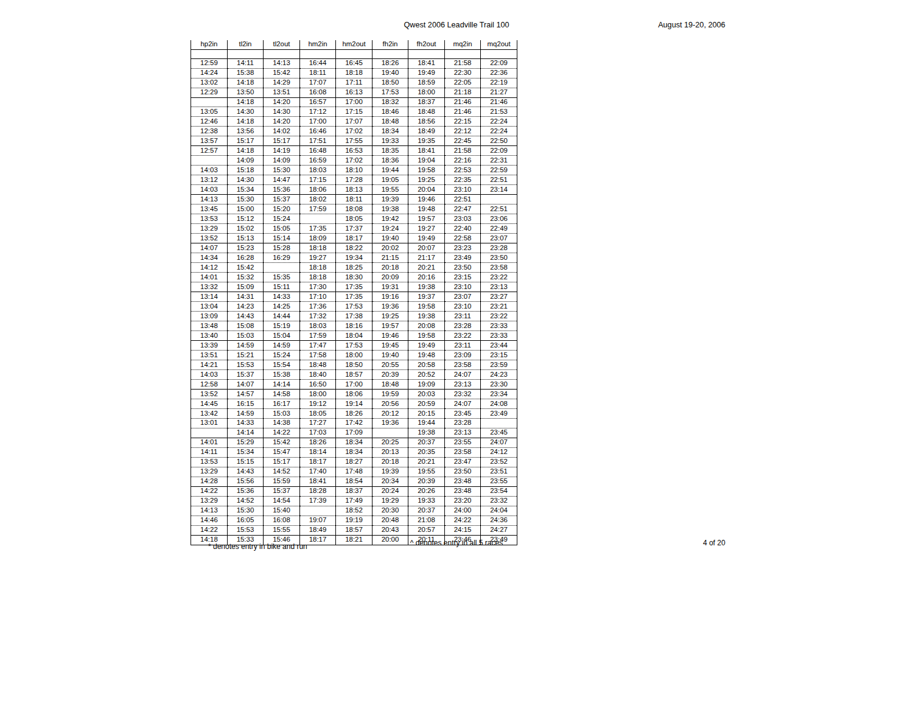Qwest 2006 Leadville Trail 100
August 19-20, 2006
| hp2in | tl2in | tl2out | hm2in | hm2out | fh2in | fh2out | mq2in | mq2out |
| --- | --- | --- | --- | --- | --- | --- | --- | --- |
| 12:59 | 14:11 | 14:13 | 16:44 | 16:45 | 18:26 | 18:41 | 21:58 | 22:09 |
| 14:24 | 15:38 | 15:42 | 18:11 | 18:18 | 19:40 | 19:49 | 22:30 | 22:36 |
| 13:02 | 14:18 | 14:29 | 17:07 | 17:11 | 18:50 | 18:59 | 22:05 | 22:19 |
| 12:29 | 13:50 | 13:51 | 16:08 | 16:13 | 17:53 | 18:00 | 21:18 | 21:27 |
| | 14:18 | 14:20 | 16:57 | 17:00 | 18:32 | 18:37 | 21:46 | 21:46 |
| 13:05 | 14:30 | 14:30 | 17:12 | 17:15 | 18:46 | 18:48 | 21:46 | 21:53 |
| 12:46 | 14:18 | 14:20 | 17:00 | 17:07 | 18:48 | 18:56 | 22:15 | 22:24 |
| 12:38 | 13:56 | 14:02 | 16:46 | 17:02 | 18:34 | 18:49 | 22:12 | 22:24 |
| 13:57 | 15:17 | 15:17 | 17:51 | 17:55 | 19:33 | 19:35 | 22:45 | 22:50 |
| 12:57 | 14:18 | 14:19 | 16:48 | 16:53 | 18:35 | 18:41 | 21:58 | 22:09 |
| | 14:09 | 14:09 | 16:59 | 17:02 | 18:36 | 19:04 | 22:16 | 22:31 |
| 14:03 | 15:18 | 15:30 | 18:03 | 18:10 | 19:44 | 19:58 | 22:53 | 22:59 |
| 13:12 | 14:30 | 14:47 | 17:15 | 17:28 | 19:05 | 19:25 | 22:35 | 22:51 |
| 14:03 | 15:34 | 15:36 | 18:06 | 18:13 | 19:55 | 20:04 | 23:10 | 23:14 |
| 14:13 | 15:30 | 15:37 | 18:02 | 18:11 | 19:39 | 19:46 | 22:51 | |
| 13:45 | 15:00 | 15:20 | 17:59 | 18:08 | 19:38 | 19:48 | 22:47 | 22:51 |
| 13:53 | 15:12 | 15:24 | | 18:05 | 19:42 | 19:57 | 23:03 | 23:06 |
| 13:29 | 15:02 | 15:05 | 17:35 | 17:37 | 19:24 | 19:27 | 22:40 | 22:49 |
| 13:52 | 15:13 | 15:14 | 18:09 | 18:17 | 19:40 | 19:49 | 22:58 | 23:07 |
| 14:07 | 15:23 | 15:28 | 18:18 | 18:22 | 20:02 | 20:07 | 23:23 | 23:28 |
| 14:34 | 16:28 | 16:29 | 19:27 | 19:34 | 21:15 | 21:17 | 23:49 | 23:50 |
| 14:12 | 15:42 | | 18:18 | 18:25 | 20:18 | 20:21 | 23:50 | 23:58 |
| 14:01 | 15:32 | 15:35 | 18:18 | 18:30 | 20:09 | 20:16 | 23:15 | 23:22 |
| 13:32 | 15:09 | 15:11 | 17:30 | 17:35 | 19:31 | 19:38 | 23:10 | 23:13 |
| 13:14 | 14:31 | 14:33 | 17:10 | 17:35 | 19:16 | 19:37 | 23:07 | 23:27 |
| 13:04 | 14:23 | 14:25 | 17:36 | 17:53 | 19:36 | 19:58 | 23:10 | 23:21 |
| 13:09 | 14:43 | 14:44 | 17:32 | 17:38 | 19:25 | 19:38 | 23:11 | 23:22 |
| 13:48 | 15:08 | 15:19 | 18:03 | 18:16 | 19:57 | 20:08 | 23:28 | 23:33 |
| 13:40 | 15:03 | 15:04 | 17:59 | 18:04 | 19:46 | 19:58 | 23:22 | 23:33 |
| 13:39 | 14:59 | 14:59 | 17:47 | 17:53 | 19:45 | 19:49 | 23:11 | 23:44 |
| 13:51 | 15:21 | 15:24 | 17:58 | 18:00 | 19:40 | 19:48 | 23:09 | 23:15 |
| 14:21 | 15:53 | 15:54 | 18:48 | 18:50 | 20:55 | 20:58 | 23:58 | 23:59 |
| 14:03 | 15:37 | 15:38 | 18:40 | 18:57 | 20:39 | 20:52 | 24:07 | 24:23 |
| 12:58 | 14:07 | 14:14 | 16:50 | 17:00 | 18:48 | 19:09 | 23:13 | 23:30 |
| 13:52 | 14:57 | 14:58 | 18:00 | 18:06 | 19:59 | 20:03 | 23:32 | 23:34 |
| 14:45 | 16:15 | 16:17 | 19:12 | 19:14 | 20:56 | 20:59 | 24:07 | 24:08 |
| 13:42 | 14:59 | 15:03 | 18:05 | 18:26 | 20:12 | 20:15 | 23:45 | 23:49 |
| 13:01 | 14:33 | 14:38 | 17:27 | 17:42 | 19:36 | 19:44 | 23:28 | |
| | 14:14 | 14:22 | 17:03 | 17:09 | | 19:38 | 23:13 | 23:45 |
| 14:01 | 15:29 | 15:42 | 18:26 | 18:34 | 20:25 | 20:37 | 23:55 | 24:07 |
| 14:11 | 15:34 | 15:47 | 18:14 | 18:34 | 20:13 | 20:35 | 23:58 | 24:12 |
| 13:53 | 15:15 | 15:17 | 18:17 | 18:27 | 20:18 | 20:21 | 23:47 | 23:52 |
| 13:29 | 14:43 | 14:52 | 17:40 | 17:48 | 19:39 | 19:55 | 23:50 | 23:51 |
| 14:28 | 15:56 | 15:59 | 18:41 | 18:54 | 20:34 | 20:39 | 23:48 | 23:55 |
| 14:22 | 15:36 | 15:37 | 18:28 | 18:37 | 20:24 | 20:26 | 23:48 | 23:54 |
| 13:29 | 14:52 | 14:54 | 17:39 | 17:49 | 19:29 | 19:33 | 23:20 | 23:32 |
| 14:13 | 15:30 | 15:40 | | 18:52 | 20:30 | 20:37 | 24:00 | 24:04 |
| 14:46 | 16:05 | 16:08 | 19:07 | 19:19 | 20:48 | 21:08 | 24:22 | 24:36 |
| 14:22 | 15:53 | 15:55 | 18:49 | 18:57 | 20:43 | 20:57 | 24:15 | 24:27 |
| 14:18 | 15:33 | 15:46 | 18:17 | 18:21 | 20:00 | 20:11 | 23:46 | 23:49 |
* denotes entry in bike and run
^ denotes entry in all 5 races
4 of 20